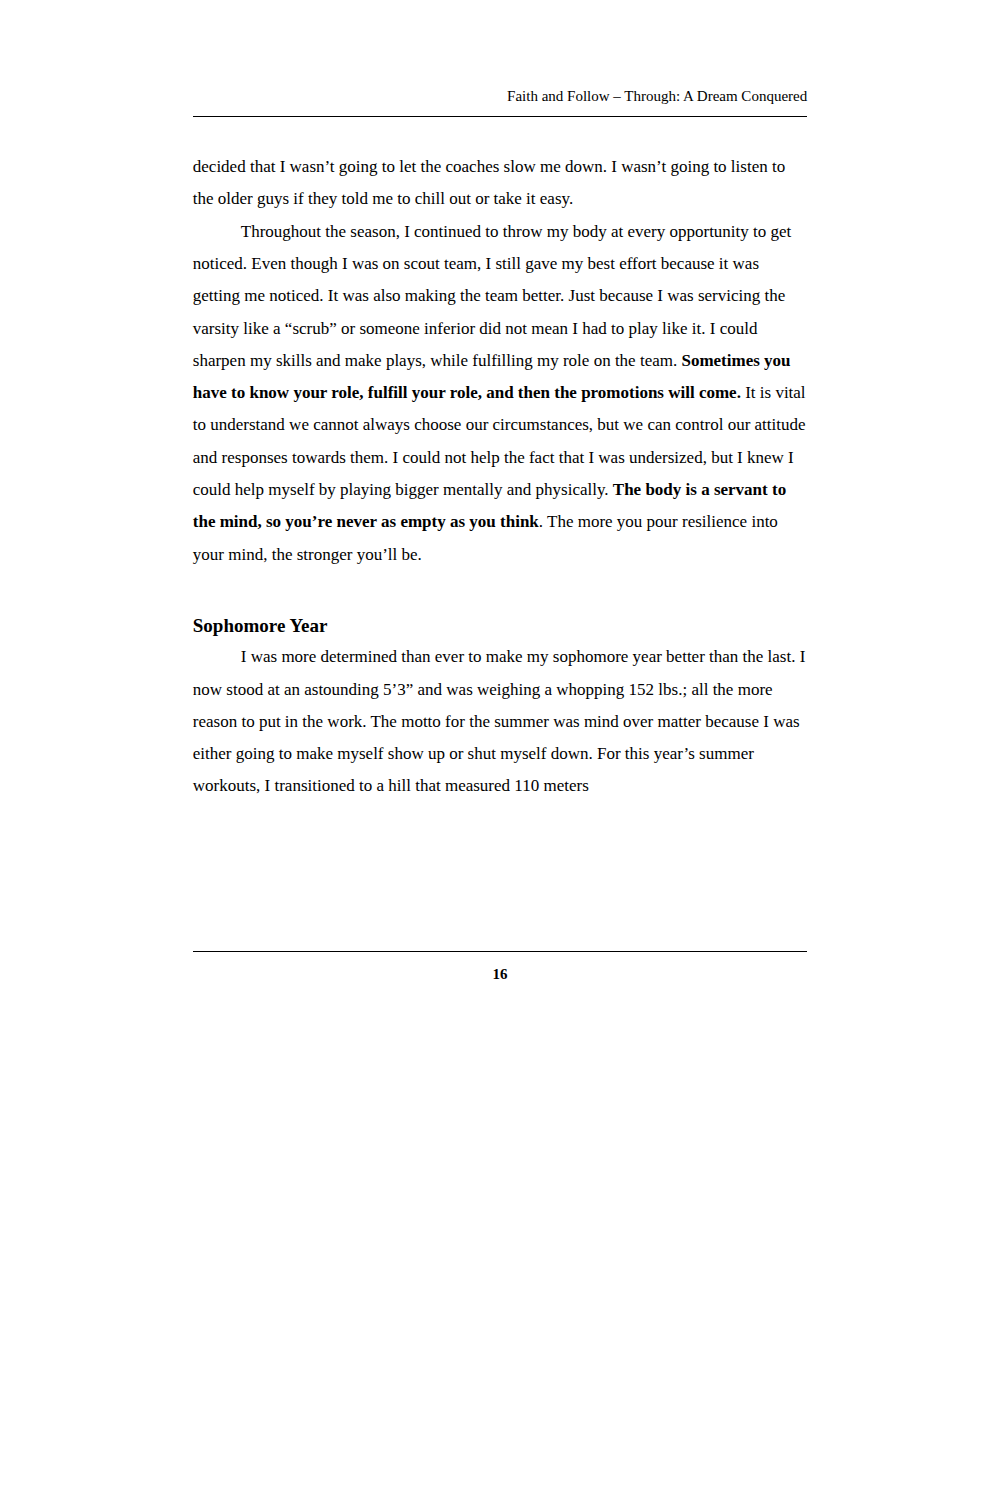Faith and Follow – Through: A Dream Conquered
decided that I wasn’t going to let the coaches slow me down. I wasn’t going to listen to the older guys if they told me to chill out or take it easy.
Throughout the season, I continued to throw my body at every opportunity to get noticed. Even though I was on scout team, I still gave my best effort because it was getting me noticed. It was also making the team better. Just because I was servicing the varsity like a “scrub” or someone inferior did not mean I had to play like it. I could sharpen my skills and make plays, while fulfilling my role on the team. Sometimes you have to know your role, fulfill your role, and then the promotions will come. It is vital to understand we cannot always choose our circumstances, but we can control our attitude and responses towards them. I could not help the fact that I was undersized, but I knew I could help myself by playing bigger mentally and physically. The body is a servant to the mind, so you’re never as empty as you think. The more you pour resilience into your mind, the stronger you’ll be.
Sophomore Year
I was more determined than ever to make my sophomore year better than the last. I now stood at an astounding 5’3” and was weighing a whopping 152 lbs.; all the more reason to put in the work. The motto for the summer was mind over matter because I was either going to make myself show up or shut myself down. For this year’s summer workouts, I transitioned to a hill that measured 110 meters
16